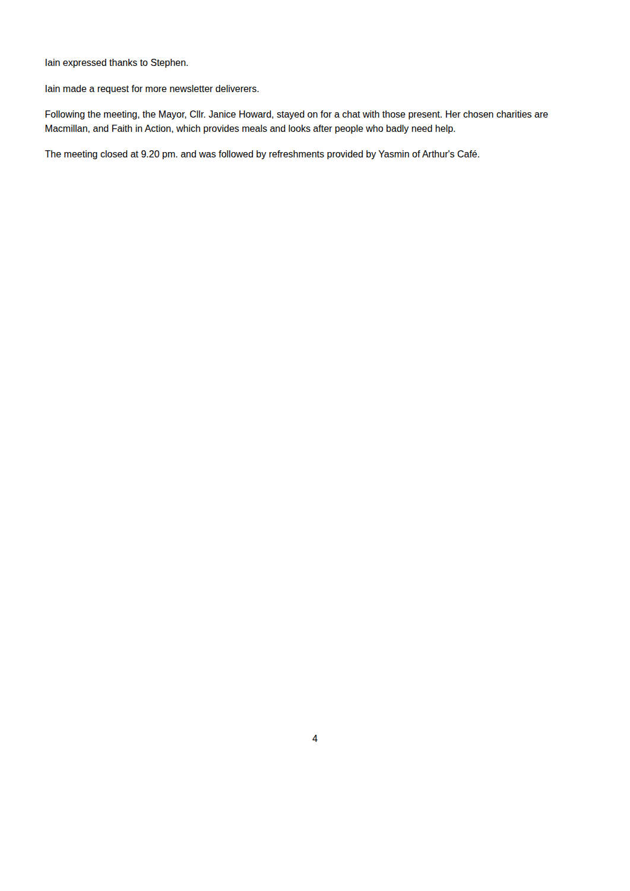Iain expressed thanks to Stephen.
Iain made a request for more newsletter deliverers.
Following the meeting, the Mayor, Cllr. Janice Howard, stayed on for a chat with those present. Her chosen charities are Macmillan, and Faith in Action, which provides meals and looks after people who badly need help.
The meeting closed at 9.20 pm. and was followed by refreshments provided by Yasmin of Arthur's Café.
4